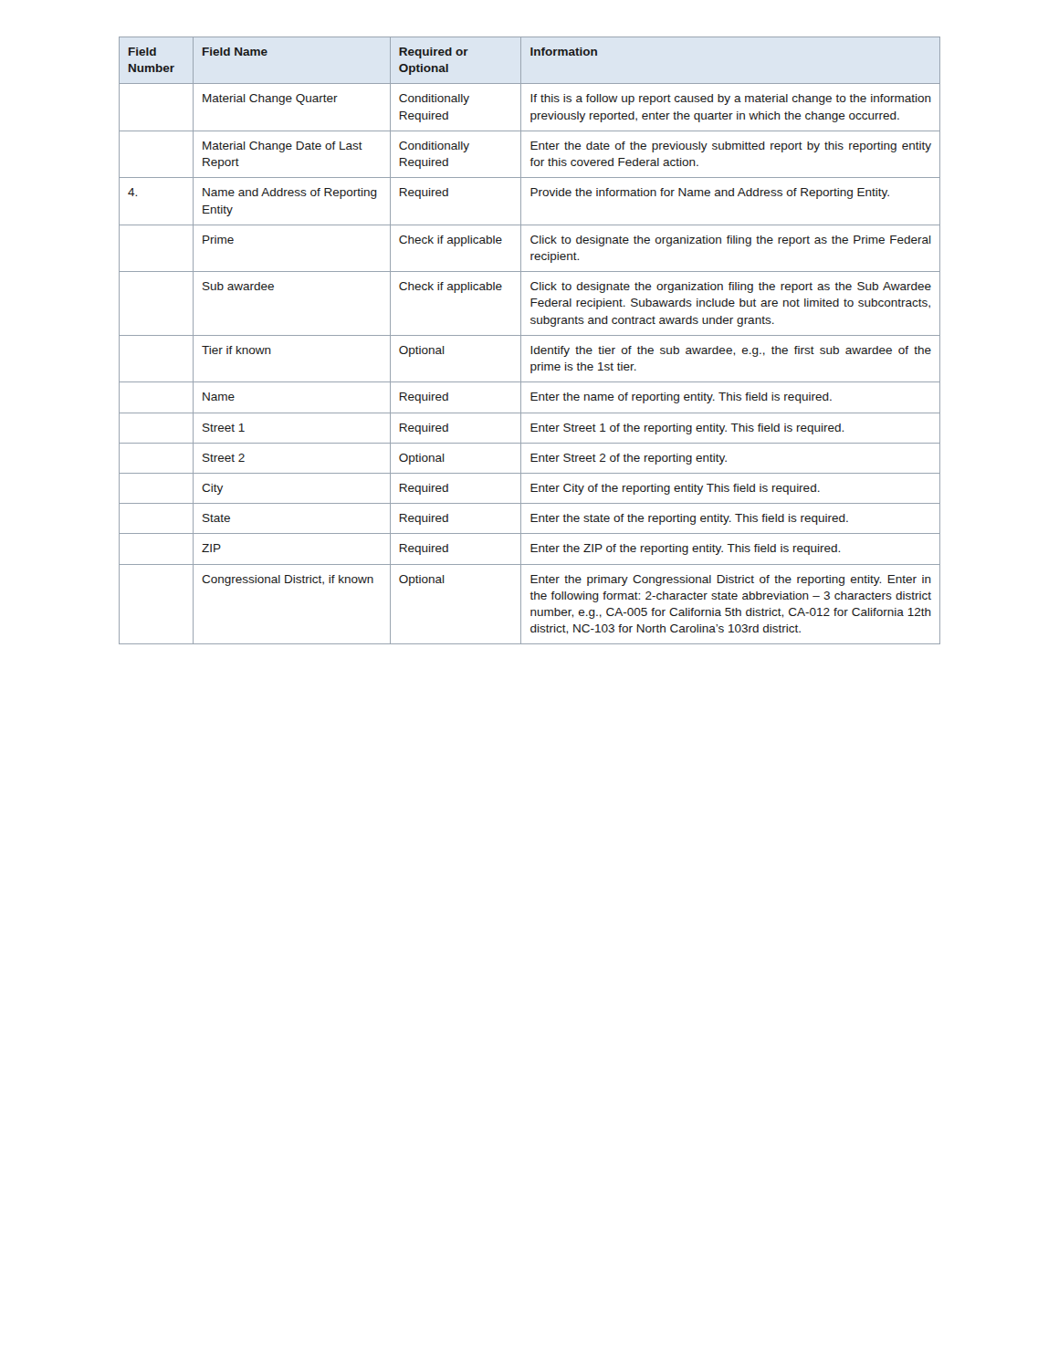| Field Number | Field Name | Required or Optional | Information |
| --- | --- | --- | --- |
| | Material Change Quarter | Conditionally Required | If this is a follow up report caused by a material change to the information previously reported, enter the quarter in which the change occurred. |
| | Material Change Date of Last Report | Conditionally Required | Enter the date of the previously submitted report by this reporting entity for this covered Federal action. |
| 4. | Name and Address of Reporting Entity | Required | Provide the information for Name and Address of Reporting Entity. |
| | Prime | Check if applicable | Click to designate the organization filing the report as the Prime Federal recipient. |
| | Sub awardee | Check if applicable | Click to designate the organization filing the report as the Sub Awardee Federal recipient. Subawards include but are not limited to subcontracts, subgrants and contract awards under grants. |
| | Tier if known | Optional | Identify the tier of the sub awardee, e.g., the first sub awardee of the prime is the 1st tier. |
| | Name | Required | Enter the name of reporting entity. This field is required. |
| | Street 1 | Required | Enter Street 1 of the reporting entity. This field is required. |
| | Street 2 | Optional | Enter Street 2 of the reporting entity. |
| | City | Required | Enter City of the reporting entity This field is required. |
| | State | Required | Enter the state of the reporting entity. This field is required. |
| | ZIP | Required | Enter the ZIP of the reporting entity. This field is required. |
| | Congressional District, if known | Optional | Enter the primary Congressional District of the reporting entity. Enter in the following format: 2-character state abbreviation – 3 characters district number, e.g., CA-005 for California 5th district, CA-012 for California 12th district, NC-103 for North Carolina’s 103rd district. |